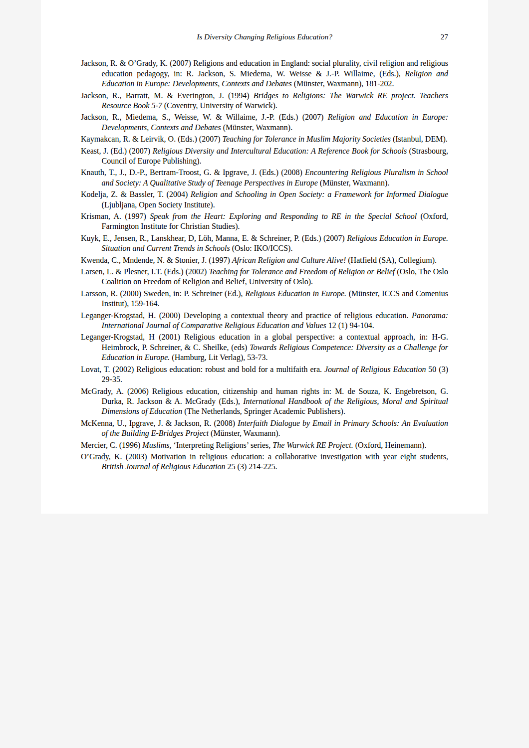Is Diversity Changing Religious Education? 27
Jackson, R. & O’Grady, K. (2007) Religions and education in England: social plurality, civil religion and religious education pedagogy, in: R. Jackson, S. Miedema, W. Weisse & J.-P. Willaime, (Eds.), Religion and Education in Europe: Developments, Contexts and Debates (Münster, Waxmann), 181-202.
Jackson, R., Barratt, M. & Everington, J. (1994) Bridges to Religions: The Warwick RE project. Teachers Resource Book 5-7 (Coventry, University of Warwick).
Jackson, R., Miedema, S., Weisse, W. & Willaime, J.-P. (Eds.) (2007) Religion and Education in Europe: Developments, Contexts and Debates (Münster, Waxmann).
Kaymakcan, R. & Leirvik, O. (Eds.) (2007) Teaching for Tolerance in Muslim Majority Societies (Istanbul, DEM).
Keast, J. (Ed.) (2007) Religious Diversity and Intercultural Education: A Reference Book for Schools (Strasbourg, Council of Europe Publishing).
Knauth, T., J., D.-P., Bertram-Troost, G. & Ipgrave, J. (Eds.) (2008) Encountering Religious Pluralism in School and Society: A Qualitative Study of Teenage Perspectives in Europe (Münster, Waxmann).
Kodelja, Z. & Bassler, T. (2004) Religion and Schooling in Open Society: a Framework for Informed Dialogue (Ljubljana, Open Society Institute).
Krisman, A. (1997) Speak from the Heart: Exploring and Responding to RE in the Special School (Oxford, Farmington Institute for Christian Studies).
Kuyk, E., Jensen, R., Lanskhear, D, Löh, Manna, E. & Schreiner, P. (Eds.) (2007) Religious Education in Europe. Situation and Current Trends in Schools (Oslo: IKO/ICCS).
Kwenda, C., Mndende, N. & Stonier, J. (1997) African Religion and Culture Alive! (Hatfield (SA), Collegium).
Larsen, L. & Plesner, I.T. (Eds.) (2002) Teaching for Tolerance and Freedom of Religion or Belief (Oslo, The Oslo Coalition on Freedom of Religion and Belief, University of Oslo).
Larsson, R. (2000) Sweden, in: P. Schreiner (Ed.), Religious Education in Europe. (Münster, ICCS and Comenius Institut), 159-164.
Leganger-Krogstad, H. (2000) Developing a contextual theory and practice of religious education. Panorama: International Journal of Comparative Religious Education and Values 12 (1) 94-104.
Leganger-Krogstad, H (2001) Religious education in a global perspective: a contextual approach, in: H-G. Heimbrock, P. Schreiner, & C. Sheilke, (eds) Towards Religious Competence: Diversity as a Challenge for Education in Europe. (Hamburg, Lit Verlag), 53-73.
Lovat, T. (2002) Religious education: robust and bold for a multifaith era. Journal of Religious Education 50 (3) 29-35.
McGrady, A. (2006) Religious education, citizenship and human rights in: M. de Souza, K. Engebretson, G. Durka, R. Jackson & A. McGrady (Eds.), International Handbook of the Religious, Moral and Spiritual Dimensions of Education (The Netherlands, Springer Academic Publishers).
McKenna, U., Ipgrave, J. & Jackson, R. (2008) Interfaith Dialogue by Email in Primary Schools: An Evaluation of the Building E-Bridges Project (Münster, Waxmann).
Mercier, C. (1996) Muslims, ‘Interpreting Religions’ series, The Warwick RE Project. (Oxford, Heinemann).
O’Grady, K. (2003) Motivation in religious education: a collaborative investigation with year eight students, British Journal of Religious Education 25 (3) 214-225.